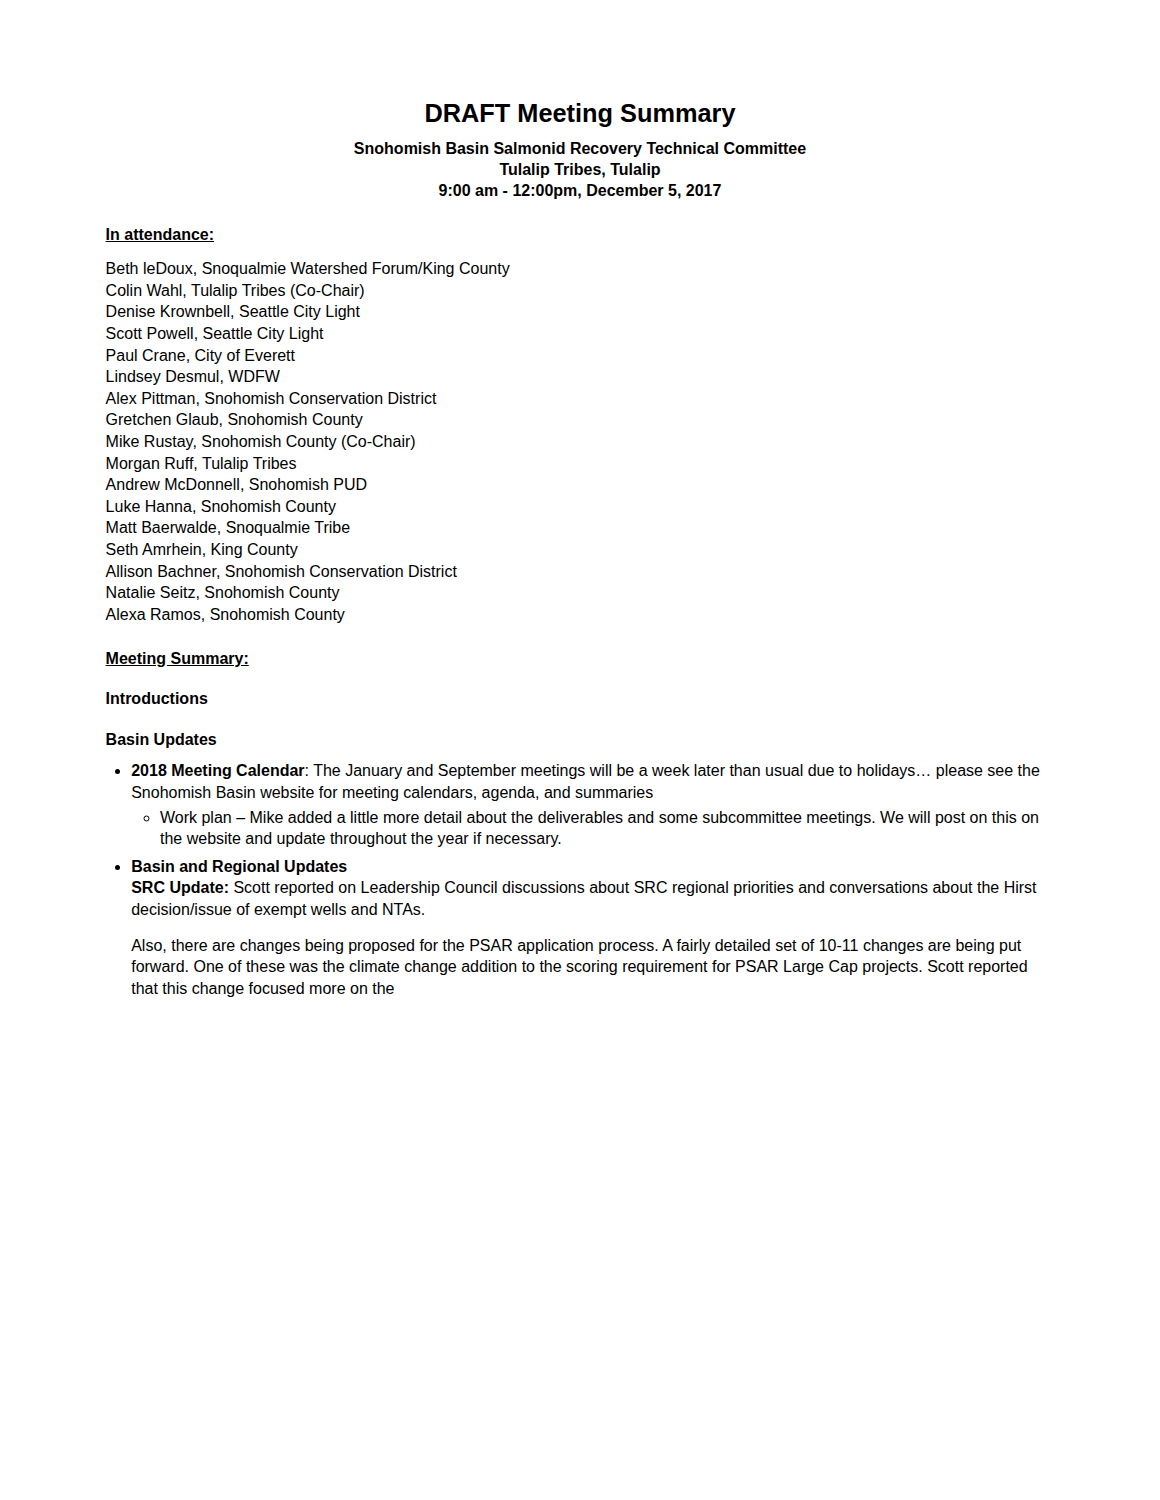DRAFT Meeting Summary
Snohomish Basin Salmonid Recovery Technical Committee
Tulalip Tribes, Tulalip
9:00 am - 12:00pm, December 5, 2017
In attendance:
Beth leDoux, Snoqualmie Watershed Forum/King County
Colin Wahl, Tulalip Tribes (Co-Chair)
Denise Krownbell, Seattle City Light
Scott Powell, Seattle City Light
Paul Crane, City of Everett
Lindsey Desmul, WDFW
Alex Pittman, Snohomish Conservation District
Gretchen Glaub, Snohomish County
Mike Rustay, Snohomish County (Co-Chair)
Morgan Ruff, Tulalip Tribes
Andrew McDonnell, Snohomish PUD
Luke Hanna, Snohomish County
Matt Baerwalde, Snoqualmie Tribe
Seth Amrhein, King County
Allison Bachner, Snohomish Conservation District
Natalie Seitz, Snohomish County
Alexa Ramos, Snohomish County
Meeting Summary:
Introductions
Basin Updates
2018 Meeting Calendar: The January and September meetings will be a week later than usual due to holidays… please see the Snohomish Basin website for meeting calendars, agenda, and summaries
Work plan – Mike added a little more detail about the deliverables and some subcommittee meetings. We will post on this on the website and update throughout the year if necessary.
Basin and Regional Updates
SRC Update: Scott reported on Leadership Council discussions about SRC regional priorities and conversations about the Hirst decision/issue of exempt wells and NTAs.
Also, there are changes being proposed for the PSAR application process. A fairly detailed set of 10-11 changes are being put forward. One of these was the climate change addition to the scoring requirement for PSAR Large Cap projects. Scott reported that this change focused more on the